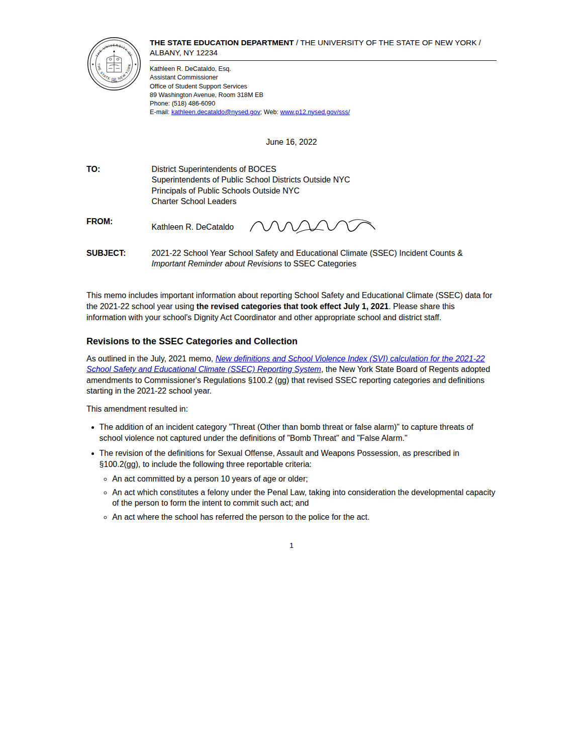THE UNIVERSITY OF THE STATE OF NEW YORK 1784 ★ ★
THE STATE EDUCATION DEPARTMENT / THE UNIVERSITY OF THE STATE OF NEW YORK / ALBANY, NY 12234
Kathleen R. DeCataldo, Esq.
Assistant Commissioner
Office of Student Support Services
89 Washington Avenue, Room 318M EB
Phone: (518) 486-6090
E-mail: kathleen.decataldo@nysed.gov; Web: www.p12.nysed.gov/sss/
June 16, 2022
| TO: | District Superintendents of BOCES Superintendents of Public School Districts Outside NYC Principals of Public Schools Outside NYC Charter School Leaders |
| FROM: | Kathleen R. DeCataldo |
| SUBJECT: | 2021-22 School Year School Safety and Educational Climate (SSEC) Incident Counts & Important Reminder about Revisions to SSEC Categories |
This memo includes important information about reporting School Safety and Educational Climate (SSEC) data for the 2021-22 school year using the revised categories that took effect July 1, 2021. Please share this information with your school's Dignity Act Coordinator and other appropriate school and district staff.
Revisions to the SSEC Categories and Collection
As outlined in the July, 2021 memo, New definitions and School Violence Index (SVI) calculation for the 2021-22 School Safety and Educational Climate (SSEC) Reporting System, the New York State Board of Regents adopted amendments to Commissioner's Regulations §100.2 (gg) that revised SSEC reporting categories and definitions starting in the 2021-22 school year.
This amendment resulted in:
The addition of an incident category "Threat (Other than bomb threat or false alarm)" to capture threats of school violence not captured under the definitions of "Bomb Threat" and "False Alarm."
The revision of the definitions for Sexual Offense, Assault and Weapons Possession, as prescribed in §100.2(gg), to include the following three reportable criteria:
An act committed by a person 10 years of age or older;
An act which constitutes a felony under the Penal Law, taking into consideration the developmental capacity of the person to form the intent to commit such act; and
An act where the school has referred the person to the police for the act.
1